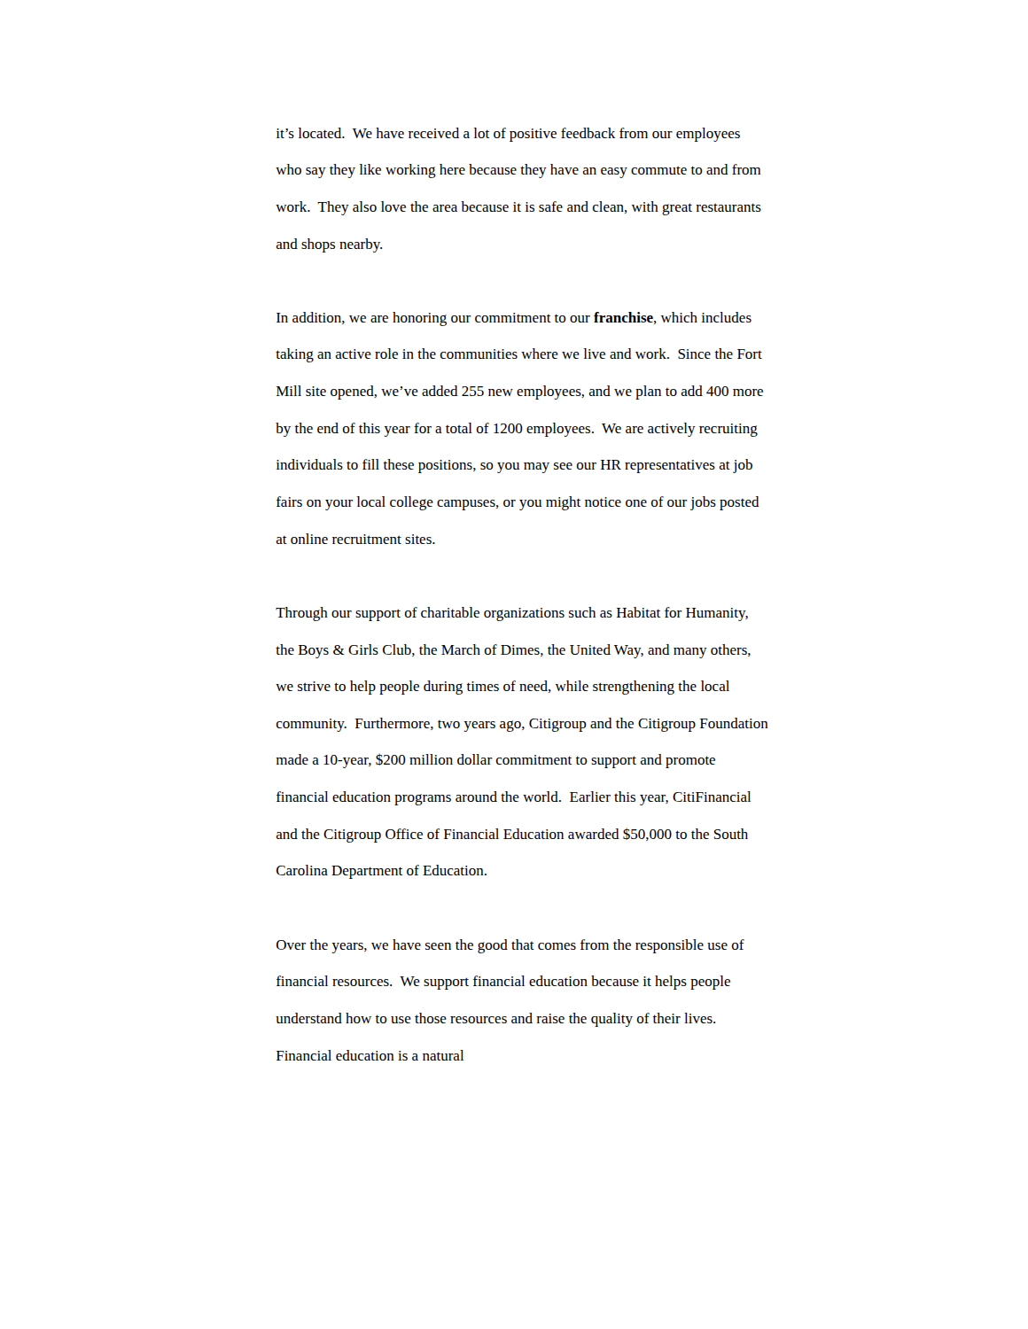it’s located. We have received a lot of positive feedback from our employees who say they like working here because they have an easy commute to and from work. They also love the area because it is safe and clean, with great restaurants and shops nearby.
In addition, we are honoring our commitment to our franchise, which includes taking an active role in the communities where we live and work. Since the Fort Mill site opened, we’ve added 255 new employees, and we plan to add 400 more by the end of this year for a total of 1200 employees. We are actively recruiting individuals to fill these positions, so you may see our HR representatives at job fairs on your local college campuses, or you might notice one of our jobs posted at online recruitment sites.
Through our support of charitable organizations such as Habitat for Humanity, the Boys & Girls Club, the March of Dimes, the United Way, and many others, we strive to help people during times of need, while strengthening the local community. Furthermore, two years ago, Citigroup and the Citigroup Foundation made a 10-year, $200 million dollar commitment to support and promote financial education programs around the world. Earlier this year, CitiFinancial and the Citigroup Office of Financial Education awarded $50,000 to the South Carolina Department of Education.
Over the years, we have seen the good that comes from the responsible use of financial resources. We support financial education because it helps people understand how to use those resources and raise the quality of their lives. Financial education is a natural